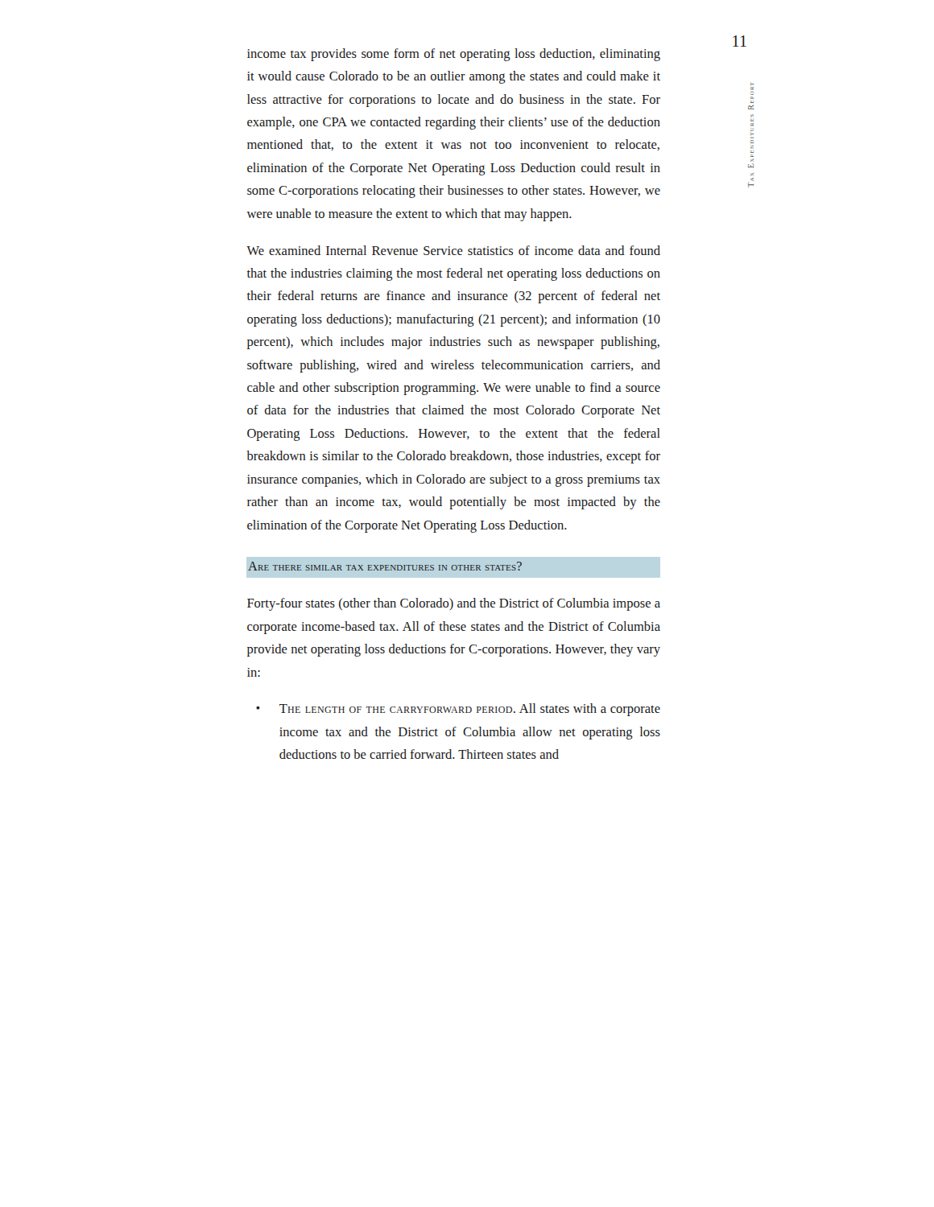11
Tax Expenditures Report
income tax provides some form of net operating loss deduction, eliminating it would cause Colorado to be an outlier among the states and could make it less attractive for corporations to locate and do business in the state. For example, one CPA we contacted regarding their clients’ use of the deduction mentioned that, to the extent it was not too inconvenient to relocate, elimination of the Corporate Net Operating Loss Deduction could result in some C-corporations relocating their businesses to other states. However, we were unable to measure the extent to which that may happen.
We examined Internal Revenue Service statistics of income data and found that the industries claiming the most federal net operating loss deductions on their federal returns are finance and insurance (32 percent of federal net operating loss deductions); manufacturing (21 percent); and information (10 percent), which includes major industries such as newspaper publishing, software publishing, wired and wireless telecommunication carriers, and cable and other subscription programming. We were unable to find a source of data for the industries that claimed the most Colorado Corporate Net Operating Loss Deductions. However, to the extent that the federal breakdown is similar to the Colorado breakdown, those industries, except for insurance companies, which in Colorado are subject to a gross premiums tax rather than an income tax, would potentially be most impacted by the elimination of the Corporate Net Operating Loss Deduction.
Are there similar tax expenditures in other states?
Forty-four states (other than Colorado) and the District of Columbia impose a corporate income-based tax. All of these states and the District of Columbia provide net operating loss deductions for C-corporations. However, they vary in:
The length of the carryforward period. All states with a corporate income tax and the District of Columbia allow net operating loss deductions to be carried forward. Thirteen states and